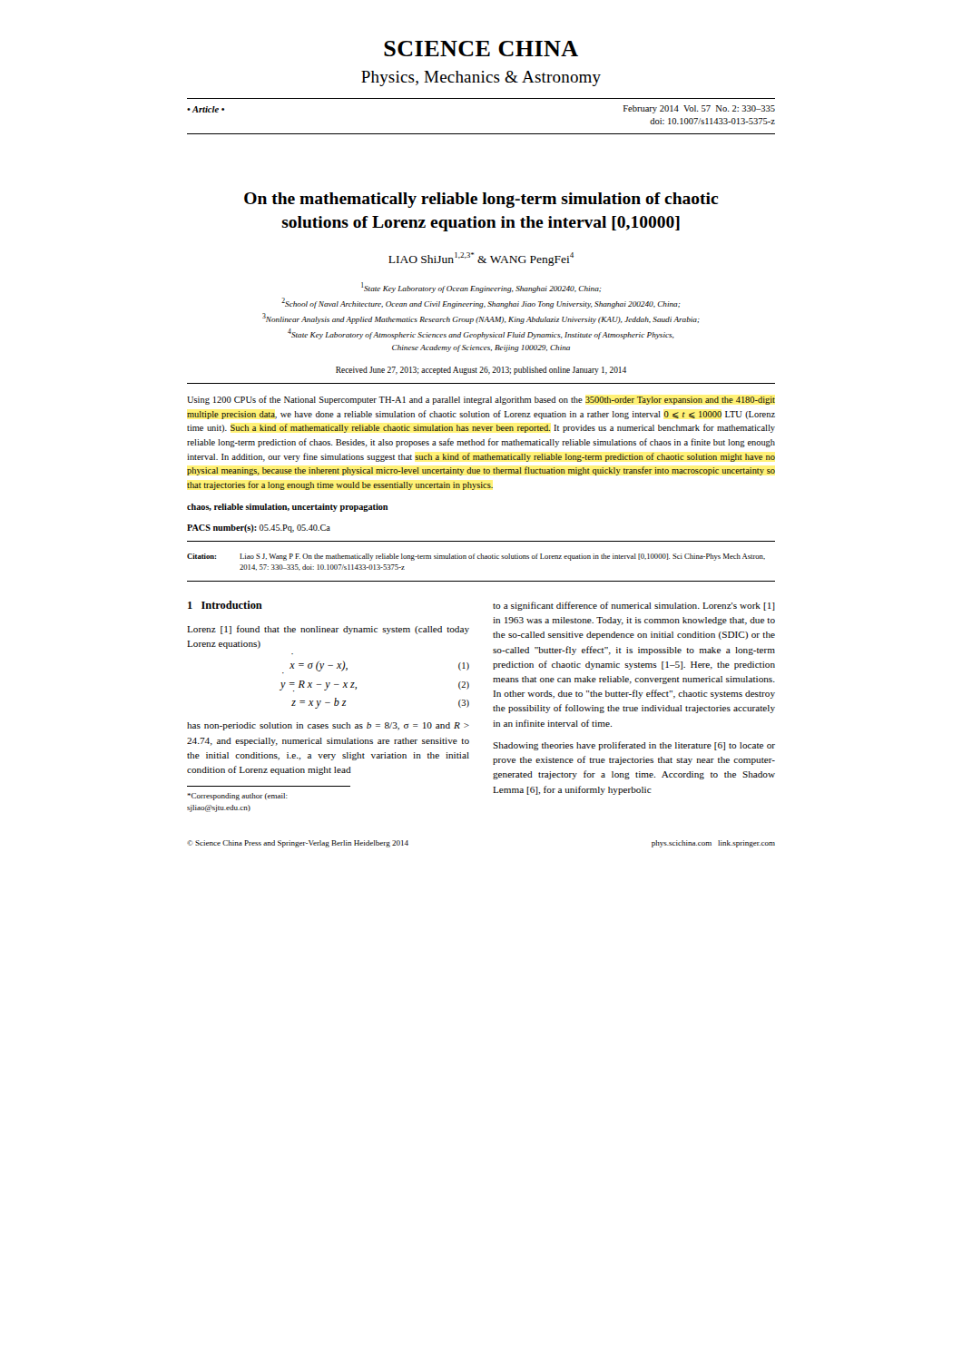SCIENCE CHINA
Physics, Mechanics & Astronomy
• Article •
February 2014 Vol. 57 No. 2: 330–335
doi: 10.1007/s11433-013-5375-z
On the mathematically reliable long-term simulation of chaotic
solutions of Lorenz equation in the interval [0,10000]
LIAO ShiJun1,2,3* & WANG PengFei4
1State Key Laboratory of Ocean Engineering, Shanghai 200240, China;
2School of Naval Architecture, Ocean and Civil Engineering, Shanghai Jiao Tong University, Shanghai 200240, China;
3Nonlinear Analysis and Applied Mathematics Research Group (NAAM), King Abdulaziz University (KAU), Jeddah, Saudi Arabia;
4State Key Laboratory of Atmospheric Sciences and Geophysical Fluid Dynamics, Institute of Atmospheric Physics,
Chinese Academy of Sciences, Beijing 100029, China
Received June 27, 2013; accepted August 26, 2013; published online January 1, 2014
Using 1200 CPUs of the National Supercomputer TH-A1 and a parallel integral algorithm based on the 3500th-order Taylor expansion and the 4180-digit multiple precision data, we have done a reliable simulation of chaotic solution of Lorenz equation in a rather long interval 0 ⩽ t ⩽ 10000 LTU (Lorenz time unit). Such a kind of mathematically reliable chaotic simulation has never been reported. It provides us a numerical benchmark for mathematically reliable long-term prediction of chaos. Besides, it also proposes a safe method for mathematically reliable simulations of chaos in a finite but long enough interval. In addition, our very fine simulations suggest that such a kind of mathematically reliable long-term prediction of chaotic solution might have no physical meanings, because the inherent physical micro-level uncertainty due to thermal fluctuation might quickly transfer into macroscopic uncertainty so that trajectories for a long enough time would be essentially uncertain in physics.
chaos, reliable simulation, uncertainty propagation
PACS number(s): 05.45.Pq, 05.40.Ca
Citation:
Liao S J, Wang P F. On the mathematically reliable long-term simulation of chaotic solutions of Lorenz equation in the interval [0,10000]. Sci China-Phys Mech Astron, 2014, 57: 330–335, doi: 10.1007/s11433-013-5375-z
1 Introduction
Lorenz [1] found that the nonlinear dynamic system (called today Lorenz equations)
x = σ (y − x),
(1)
y = R x − y − x z,
(2)
z = x y − b z
(3)
has non-periodic solution in cases such as b = 8/3, σ = 10 and R > 24.74, and especially, numerical simulations are rather sensitive to the initial conditions, i.e., a very slight variation in the initial condition of Lorenz equation might lead
*Corresponding author (email: sjliao@sjtu.edu.cn)
to a significant difference of numerical simulation. Lorenz's work [1] in 1963 was a milestone. Today, it is common knowledge that, due to the so-called sensitive dependence on initial condition (SDIC) or the so-called "butter-fly effect", it is impossible to make a long-term prediction of chaotic dynamic systems [1–5]. Here, the prediction means that one can make reliable, convergent numerical simulations. In other words, due to "the butter-fly effect", chaotic systems destroy the possibility of following the true individual trajectories accurately in an infinite interval of time.
Shadowing theories have proliferated in the literature [6] to locate or prove the existence of true trajectories that stay near the computer-generated trajectory for a long time. According to the Shadow Lemma [6], for a uniformly hyperbolic
© Science China Press and Springer-Verlag Berlin Heidelberg 2014
phys.scichina.com link.springer.com